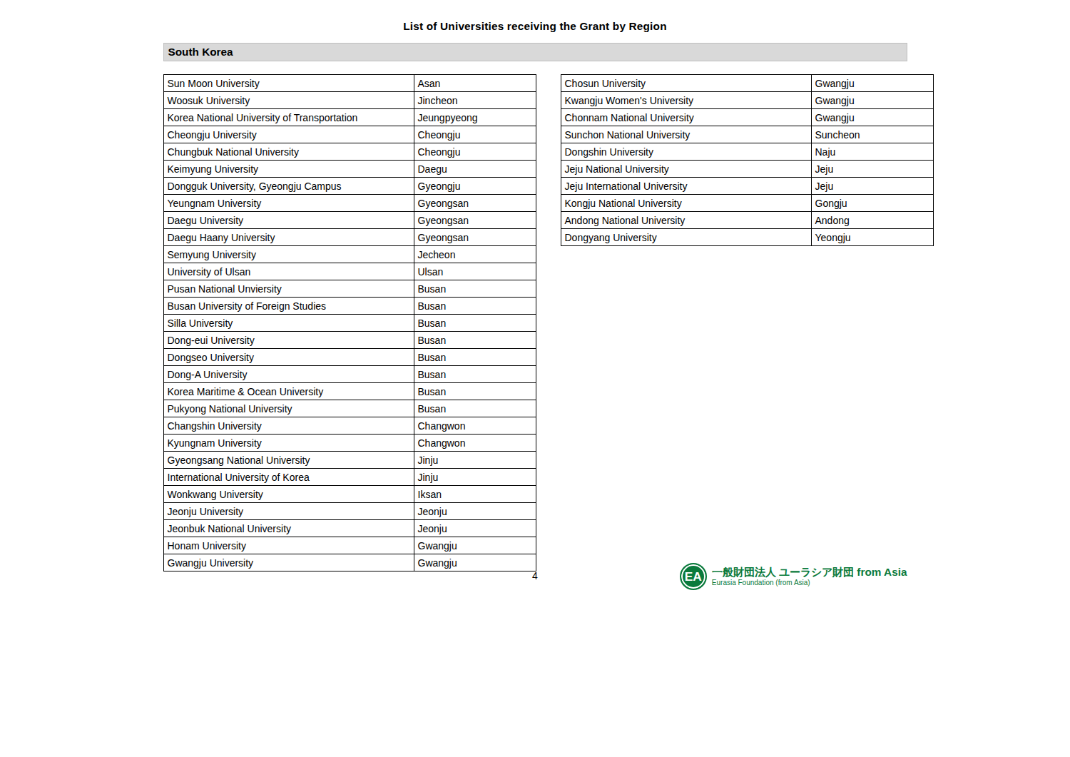List of Universities receiving the Grant by Region
South Korea
| Sun Moon University | Asan |
| Woosuk University | Jincheon |
| Korea National University of Transportation | Jeungpyeong |
| Cheongju University | Cheongju |
| Chungbuk National University | Cheongju |
| Keimyung University | Daegu |
| Dongguk University, Gyeongju Campus | Gyeongju |
| Yeungnam University | Gyeongsan |
| Daegu University | Gyeongsan |
| Daegu Haany University | Gyeongsan |
| Semyung University | Jecheon |
| University of Ulsan | Ulsan |
| Pusan National Unviersity | Busan |
| Busan University of Foreign Studies | Busan |
| Silla University | Busan |
| Dong-eui University | Busan |
| Dongseo University | Busan |
| Dong-A University | Busan |
| Korea Maritime & Ocean University | Busan |
| Pukyong National University | Busan |
| Changshin University | Changwon |
| Kyungnam University | Changwon |
| Gyeongsang National University | Jinju |
| International University of Korea | Jinju |
| Wonkwang University | Iksan |
| Jeonju University | Jeonju |
| Jeonbuk National University | Jeonju |
| Honam University | Gwangju |
| Gwangju University | Gwangju |
| Chosun University | Gwangju |
| Kwangju Women's University | Gwangju |
| Chonnam National University | Gwangju |
| Sunchon National University | Suncheon |
| Dongshin University | Naju |
| Jeju National University | Jeju |
| Jeju International University | Jeju |
| Kongju National University | Gongju |
| Andong National University | Andong |
| Dongyang University | Yeongju |
4
EA
一般財団法人 ユーラシア財団 from Asia
Eurasia Foundation (from Asia)